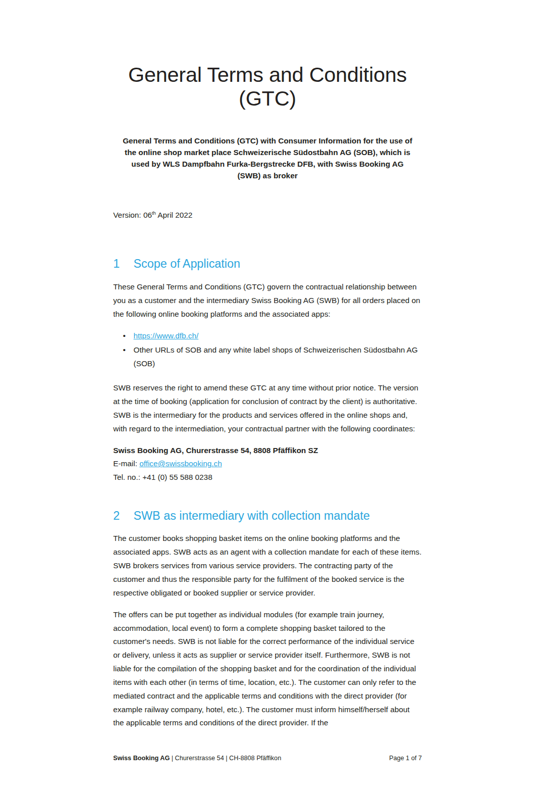General Terms and Conditions (GTC)
General Terms and Conditions (GTC) with Consumer Information for the use of the online shop market place Schweizerische Südostbahn AG (SOB), which is used by WLS Dampfbahn Furka-Bergstrecke DFB, with Swiss Booking AG (SWB) as broker
Version: 06th April 2022
1 Scope of Application
These General Terms and Conditions (GTC) govern the contractual relationship between you as a customer and the intermediary Swiss Booking AG (SWB) for all orders placed on the following online booking platforms and the associated apps:
https://www.dfb.ch/
Other URLs of SOB and any white label shops of Schweizerischen Südostbahn AG (SOB)
SWB reserves the right to amend these GTC at any time without prior notice. The version at the time of booking (application for conclusion of contract by the client) is authoritative. SWB is the intermediary for the products and services offered in the online shops and, with regard to the intermediation, your contractual partner with the following coordinates:
Swiss Booking AG, Churerstrasse 54, 8808 Pfäffikon SZ
E-mail: office@swissbooking.ch
Tel. no.: +41 (0) 55 588 0238
2 SWB as intermediary with collection mandate
The customer books shopping basket items on the online booking platforms and the associated apps. SWB acts as an agent with a collection mandate for each of these items. SWB brokers services from various service providers. The contracting party of the customer and thus the responsible party for the fulfilment of the booked service is the respective obligated or booked supplier or service provider.
The offers can be put together as individual modules (for example train journey, accommodation, local event) to form a complete shopping basket tailored to the customer's needs. SWB is not liable for the correct performance of the individual service or delivery, unless it acts as supplier or service provider itself. Furthermore, SWB is not liable for the compilation of the shopping basket and for the coordination of the individual items with each other (in terms of time, location, etc.). The customer can only refer to the mediated contract and the applicable terms and conditions with the direct provider (for example railway company, hotel, etc.). The customer must inform himself/herself about the applicable terms and conditions of the direct provider. If the
Swiss Booking AG | Churerstrasse 54 | CH-8808 Pfäffikon
Page 1 of 7